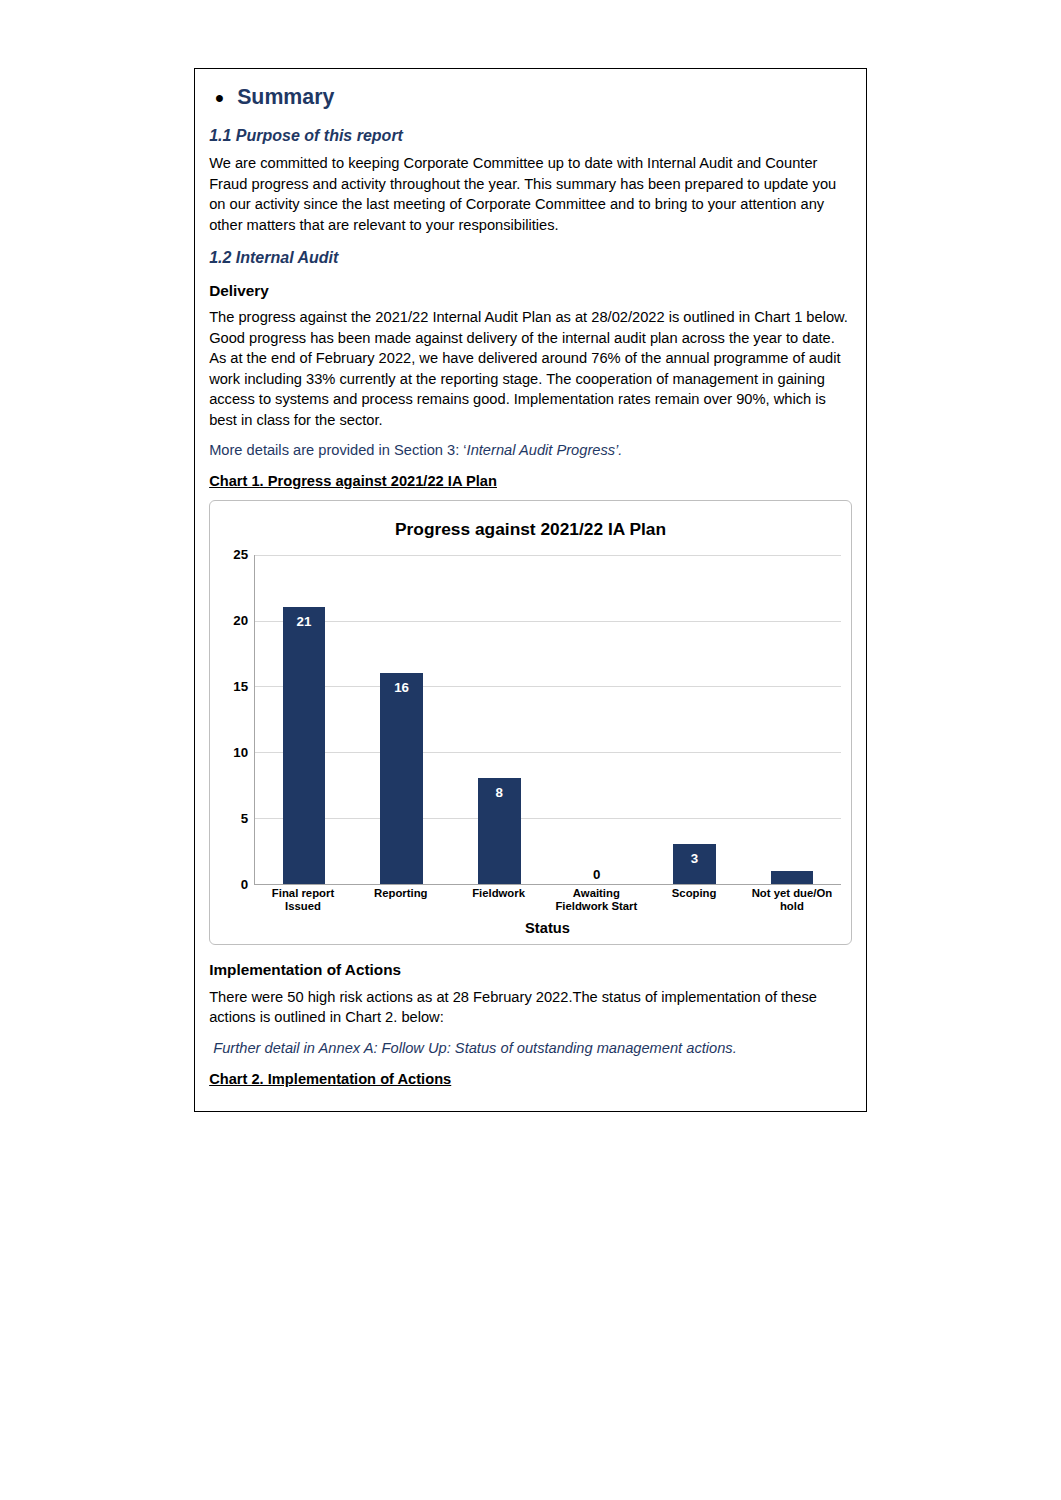Summary
1.1 Purpose of this report
We are committed to keeping Corporate Committee up to date with Internal Audit and Counter Fraud progress and activity throughout the year. This summary has been prepared to update you on our activity since the last meeting of Corporate Committee and to bring to your attention any other matters that are relevant to your responsibilities.
1.2 Internal Audit
Delivery
The progress against the 2021/22 Internal Audit Plan as at 28/02/2022 is outlined in Chart 1 below. Good progress has been made against delivery of the internal audit plan across the year to date. As at the end of February 2022, we have delivered around 76% of the annual programme of audit work including 33% currently at the reporting stage. The cooperation of management in gaining access to systems and process remains good. Implementation rates remain over 90%, which is best in class for the sector.
More details are provided in Section 3: ‘Internal Audit Progress’.
Chart 1. Progress against 2021/22 IA Plan
Progress against 2021/22 IA Plan
25
20
15
10
5
0
21
16
8
0
3
-
Final report Issued
Reporting
Fieldwork
Awaiting Fieldwork Start
Scoping
Not yet due/On hold
Status
Implementation of Actions
There were 50 high risk actions as at 28 February 2022.The status of implementation of these actions is outlined in Chart 2. below:
Further detail in Annex A: Follow Up: Status of outstanding management actions.
Chart 2. Implementation of Actions